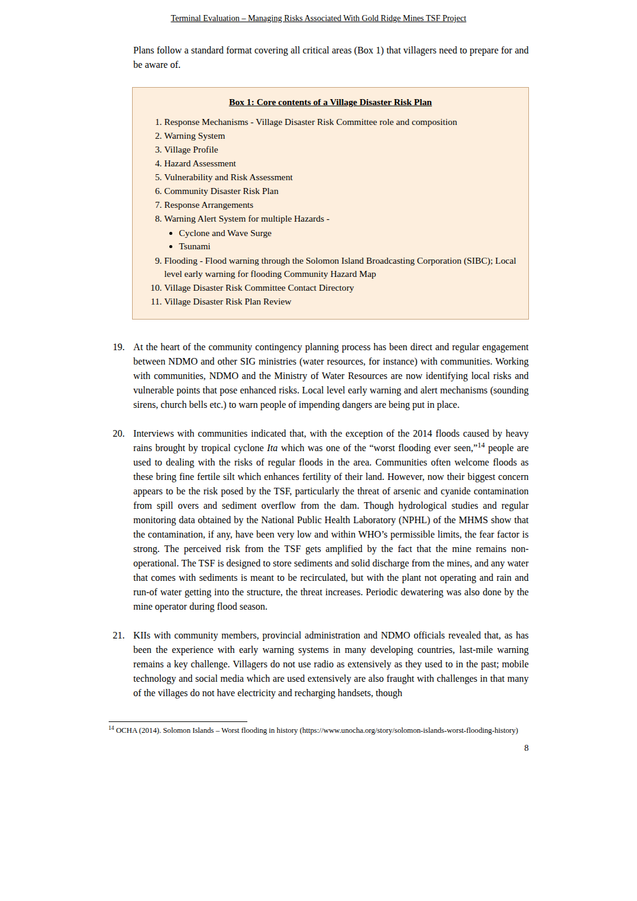Terminal Evaluation – Managing Risks Associated With Gold Ridge Mines TSF Project
Plans follow a standard format covering all critical areas (Box 1) that villagers need to prepare for and be aware of.
Box 1: Core contents of a Village Disaster Risk Plan
Response Mechanisms - Village Disaster Risk Committee role and composition
Warning System
Village Profile
Hazard Assessment
Vulnerability and Risk Assessment
Community Disaster Risk Plan
Response Arrangements
Warning Alert System for multiple Hazards -
Cyclone and Wave Surge
Tsunami
Flooding - Flood warning through the Solomon Island Broadcasting Corporation (SIBC); Local level early warning for flooding Community Hazard Map
Village Disaster Risk Committee Contact Directory
Village Disaster Risk Plan Review
19.
At the heart of the community contingency planning process has been direct and regular engagement between NDMO and other SIG ministries (water resources, for instance) with communities. Working with communities, NDMO and the Ministry of Water Resources are now identifying local risks and vulnerable points that pose enhanced risks. Local level early warning and alert mechanisms (sounding sirens, church bells etc.) to warn people of impending dangers are being put in place.
20.
Interviews with communities indicated that, with the exception of the 2014 floods caused by heavy rains brought by tropical cyclone Ita which was one of the “worst flooding ever seen,”14 people are used to dealing with the risks of regular floods in the area. Communities often welcome floods as these bring fine fertile silt which enhances fertility of their land. However, now their biggest concern appears to be the risk posed by the TSF, particularly the threat of arsenic and cyanide contamination from spill overs and sediment overflow from the dam. Though hydrological studies and regular monitoring data obtained by the National Public Health Laboratory (NPHL) of the MHMS show that the contamination, if any, have been very low and within WHO’s permissible limits, the fear factor is strong. The perceived risk from the TSF gets amplified by the fact that the mine remains non-operational. The TSF is designed to store sediments and solid discharge from the mines, and any water that comes with sediments is meant to be recirculated, but with the plant not operating and rain and run-of water getting into the structure, the threat increases. Periodic dewatering was also done by the mine operator during flood season.
21.
KIIs with community members, provincial administration and NDMO officials revealed that, as has been the experience with early warning systems in many developing countries, last-mile warning remains a key challenge. Villagers do not use radio as extensively as they used to in the past; mobile technology and social media which are used extensively are also fraught with challenges in that many of the villages do not have electricity and recharging handsets, though
14 OCHA (2014). Solomon Islands – Worst flooding in history (https://www.unocha.org/story/solomon-islands-worst-flooding-history)
8